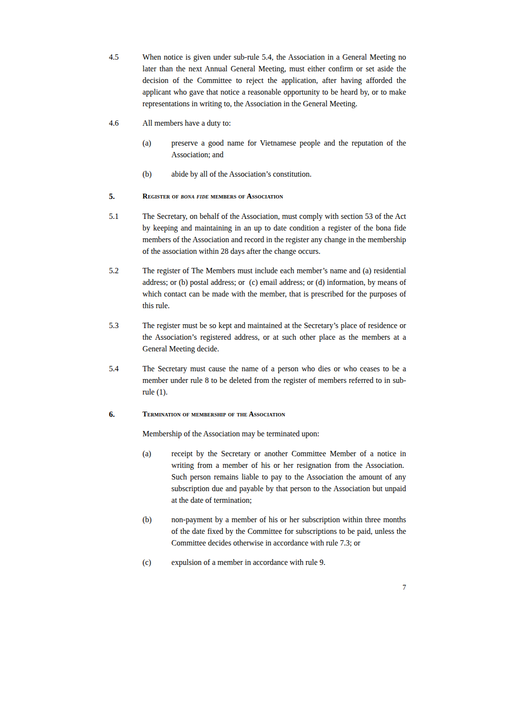4.5
When notice is given under sub-rule 5.4, the Association in a General Meeting no later than the next Annual General Meeting, must either confirm or set aside the decision of the Committee to reject the application, after having afforded the applicant who gave that notice a reasonable opportunity to be heard by, or to make representations in writing to, the Association in the General Meeting.
4.6
All members have a duty to:
(a)
preserve a good name for Vietnamese people and the reputation of the Association; and
(b)
abide by all of the Association’s constitution.
5.
Register of bona fide members of Association
5.1
The Secretary, on behalf of the Association, must comply with section 53 of the Act by keeping and maintaining in an up to date condition a register of the bona fide members of the Association and record in the register any change in the membership of the association within 28 days after the change occurs.
5.2
The register of The Members must include each member’s name and (a) residential address; or (b) postal address; or (c) email address; or (d) information, by means of which contact can be made with the member, that is prescribed for the purposes of this rule.
5.3
The register must be so kept and maintained at the Secretary’s place of residence or the Association’s registered address, or at such other place as the members at a General Meeting decide.
5.4
The Secretary must cause the name of a person who dies or who ceases to be a member under rule 8 to be deleted from the register of members referred to in sub-rule (1).
6.
Termination of membership of the Association
Membership of the Association may be terminated upon:
(a)
receipt by the Secretary or another Committee Member of a notice in writing from a member of his or her resignation from the Association. Such person remains liable to pay to the Association the amount of any subscription due and payable by that person to the Association but unpaid at the date of termination;
(b)
non-payment by a member of his or her subscription within three months of the date fixed by the Committee for subscriptions to be paid, unless the Committee decides otherwise in accordance with rule 7.3; or
(c)
expulsion of a member in accordance with rule 9.
7